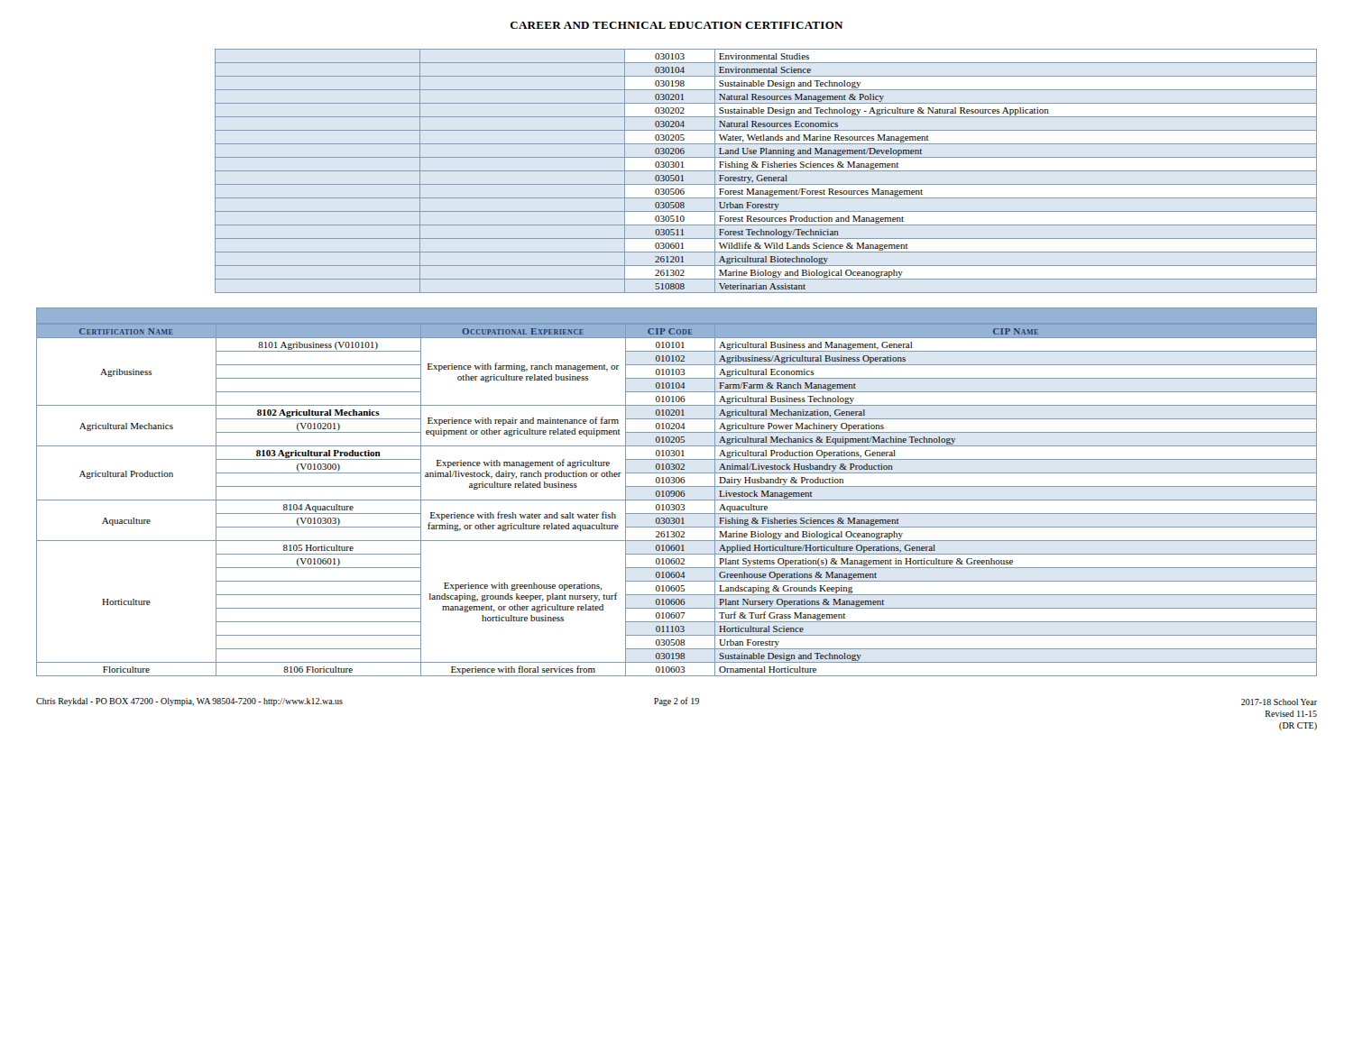CAREER AND TECHNICAL EDUCATION CERTIFICATION
| | | | 030103 | Environmental Studies |
| | | | 030104 | Environmental Science |
| | | | 030198 | Sustainable Design and Technology |
| | | | 030201 | Natural Resources Management & Policy |
| | | | 030202 | Sustainable Design and Technology - Agriculture & Natural Resources Application |
| | | | 030204 | Natural Resources Economics |
| | | | 030205 | Water, Wetlands and Marine Resources Management |
| | | | 030206 | Land Use Planning and Management/Development |
| | | | 030301 | Fishing & Fisheries Sciences & Management |
| | | | 030501 | Forestry, General |
| | | | 030506 | Forest Management/Forest Resources Management |
| | | | 030508 | Urban Forestry |
| | | | 030510 | Forest Resources Production and Management |
| | | | 030511 | Forest Technology/Technician |
| | | | 030601 | Wildlife & Wild Lands Science & Management |
| | | | 261201 | Agricultural Biotechnology |
| | | | 261302 | Marine Biology and Biological Oceanography |
| | | | 510808 | Veterinarian Assistant |
| Certification Name | | Occupational Experience | CIP Code | CIP Name |
| --- | --- | --- | --- | --- |
| Agribusiness | 8101 Agribusiness (V010101) | Experience with farming, ranch management, or other agriculture related business | 010101 | Agricultural Business and Management, General |
| | 010102 | Agribusiness/Agricultural Business Operations |
| | 010103 | Agricultural Economics |
| | 010104 | Farm/Farm & Ranch Management |
| | 010106 | Agricultural Business Technology |
| Agricultural Mechanics | 8102 Agricultural Mechanics | Experience with repair and maintenance of farm equipment or other agriculture related equipment | 010201 | Agricultural Mechanization, General |
| (V010201) | 010204 | Agriculture Power Machinery Operations |
| | 010205 | Agricultural Mechanics & Equipment/Machine Technology |
| Agricultural Production | 8103 Agricultural Production | Experience with management of agriculture animal/livestock, dairy, ranch production or other agriculture related business | 010301 | Agricultural Production Operations, General |
| (V010300) | 010302 | Animal/Livestock Husbandry & Production |
| | 010306 | Dairy Husbandry & Production |
| | 010906 | Livestock Management |
| Aquaculture | 8104 Aquaculture | Experience with fresh water and salt water fish farming, or other agriculture related aquaculture | 010303 | Aquaculture |
| (V010303) | 030301 | Fishing & Fisheries Sciences & Management |
| | 261302 | Marine Biology and Biological Oceanography |
| Horticulture | 8105 Horticulture | Experience with greenhouse operations, landscaping, grounds keeper, plant nursery, turf management, or other agriculture related horticulture business | 010601 | Applied Horticulture/Horticulture Operations, General |
| (V010601) | 010602 | Plant Systems Operation(s) & Management in Horticulture & Greenhouse |
| | 010604 | Greenhouse Operations & Management |
| | 010605 | Landscaping & Grounds Keeping |
| | 010606 | Plant Nursery Operations & Management |
| | 010607 | Turf & Turf Grass Management |
| | 011103 | Horticultural Science |
| | 030508 | Urban Forestry |
| | 030198 | Sustainable Design and Technology |
| Floriculture | 8106 Floriculture | Experience with floral services from | 010603 | Ornamental Horticulture |
Chris Reykdal - PO BOX 47200 - Olympia, WA 98504-7200 - http://www.k12.wa.us
Page 2 of 19
2017-18 School Year
Revised 11-15
(DR CTE)